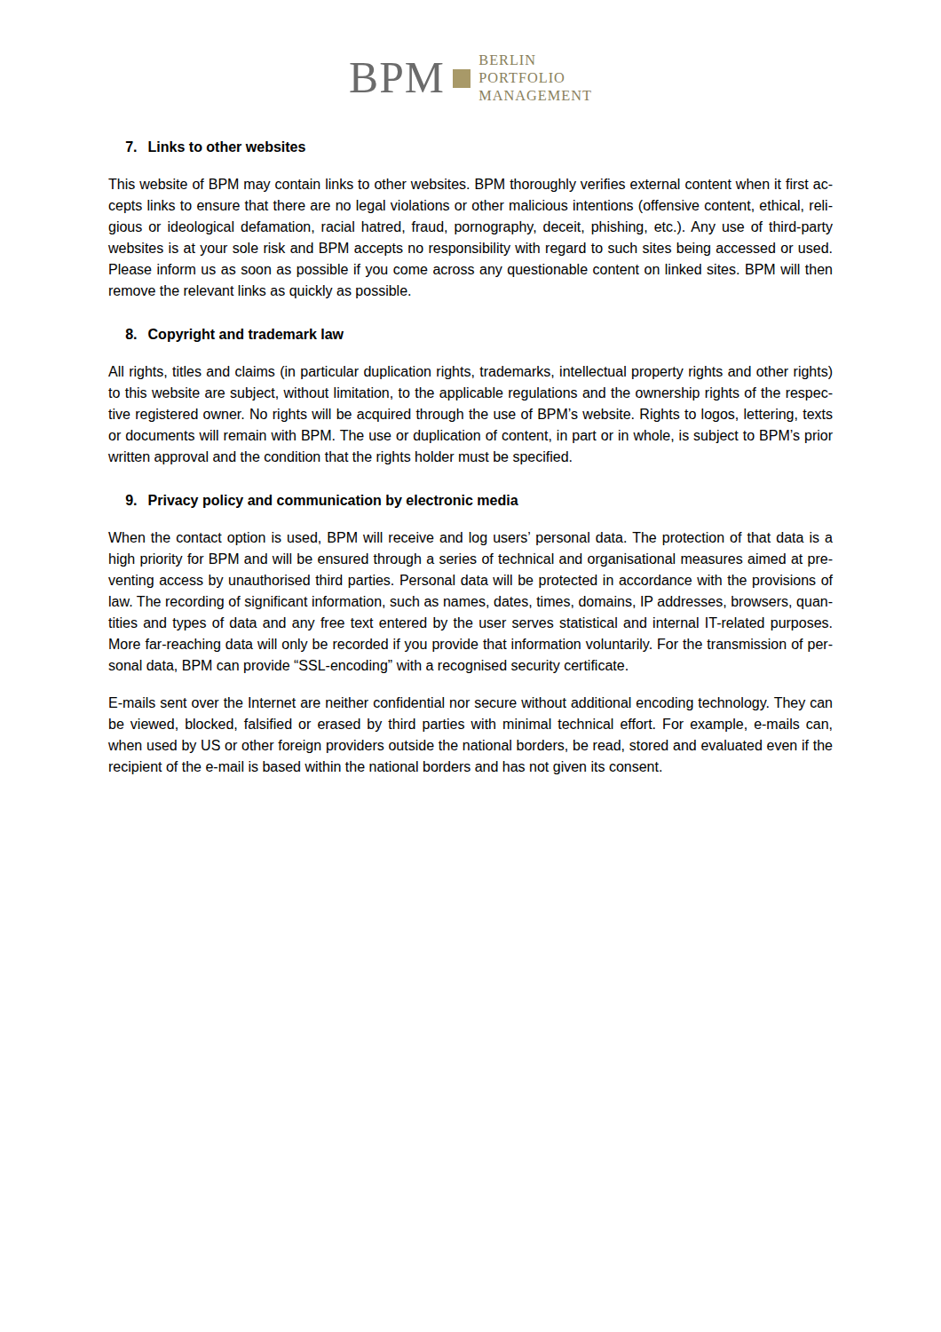BPM Berlin Portfolio Management
Links to other websites
This website of BPM may contain links to other websites. BPM thoroughly verifies external content when it first accepts links to ensure that there are no legal violations or other malicious intentions (offensive content, ethical, religious or ideological defamation, racial hatred, fraud, pornography, deceit, phishing, etc.). Any use of third-party websites is at your sole risk and BPM accepts no responsibility with regard to such sites being accessed or used. Please inform us as soon as possible if you come across any questionable content on linked sites. BPM will then remove the relevant links as quickly as possible.
Copyright and trademark law
All rights, titles and claims (in particular duplication rights, trademarks, intellectual property rights and other rights) to this website are subject, without limitation, to the applicable regulations and the ownership rights of the respective registered owner. No rights will be acquired through the use of BPM’s website. Rights to logos, lettering, texts or documents will remain with BPM. The use or duplication of content, in part or in whole, is subject to BPM’s prior written approval and the condition that the rights holder must be specified.
Privacy policy and communication by electronic media
When the contact option is used, BPM will receive and log users’ personal data. The protection of that data is a high priority for BPM and will be ensured through a series of technical and organisational measures aimed at preventing access by unauthorised third parties. Personal data will be protected in accordance with the provisions of law. The recording of significant information, such as names, dates, times, domains, IP addresses, browsers, quantities and types of data and any free text entered by the user serves statistical and internal IT-related purposes. More far-reaching data will only be recorded if you provide that information voluntarily. For the transmission of personal data, BPM can provide “SSL-encoding” with a recognised security certificate.
E-mails sent over the Internet are neither confidential nor secure without additional encoding technology. They can be viewed, blocked, falsified or erased by third parties with minimal technical effort. For example, e-mails can, when used by US or other foreign providers outside the national borders, be read, stored and evaluated even if the recipient of the e-mail is based within the national borders and has not given its consent.